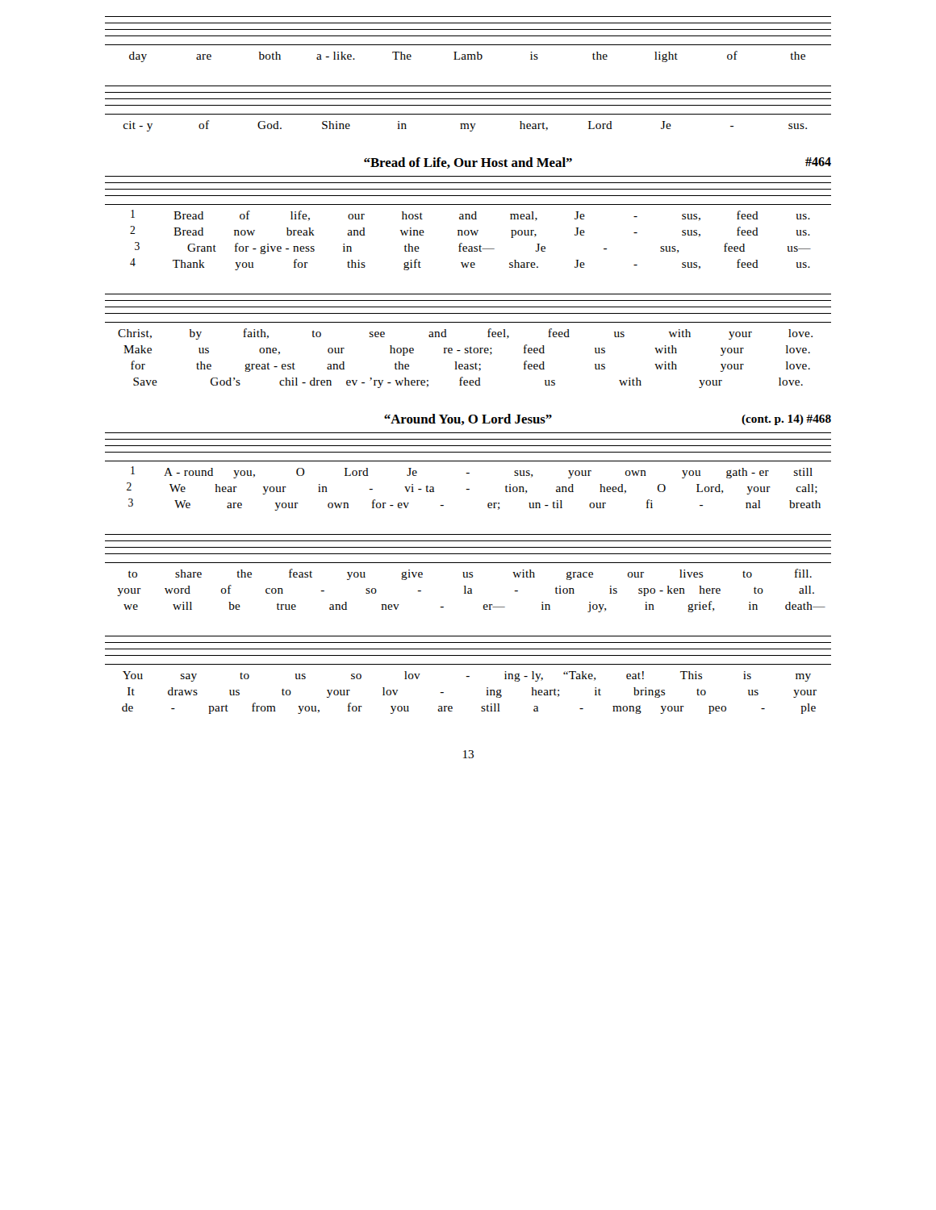day are both a - like. The Lamb is the light of the
cit - y of God. Shine in my heart, Lord Je - sus.
“Bread of Life, Our Host and Meal”#464
1 Bread of life, our host and meal, Je - sus, feed us.
2 Bread now break and wine now pour, Je - sus, feed us.
3 Grant for - give - ness in the feast—Je - sus, feed us—
4 Thank you for this gift we share. Je - sus, feed us.
Christ, by faith, to see and feel, feed us with your love.
Make us one, our hope re - store; feed us with your love.
for the great - est and the least; feed us with your love.
Save God’s chil - dren ev - ’ry - where; feed us with your love.
“Around You, O Lord Jesus”(cont. p. 14) #468
1 A - round you, OLord Je - sus, your own you gath - er still
2 We hear your in - vi - ta - tion, and heed, OLord, your call;
3 We are your own for - ev - er; un - til our fi - nal breath
to share the feast you give us with grace our lives to fill.
your word of con - so - la - tion is spo - ken here to all.
we will be true and nev - er—in joy, in grief, in death—
You say to us so lov - ing - ly,“Take, eat!This is my
It draws us to your lov - ing heart; it brings to us your
de - part from you, for you are still a - mong your peo - ple
13